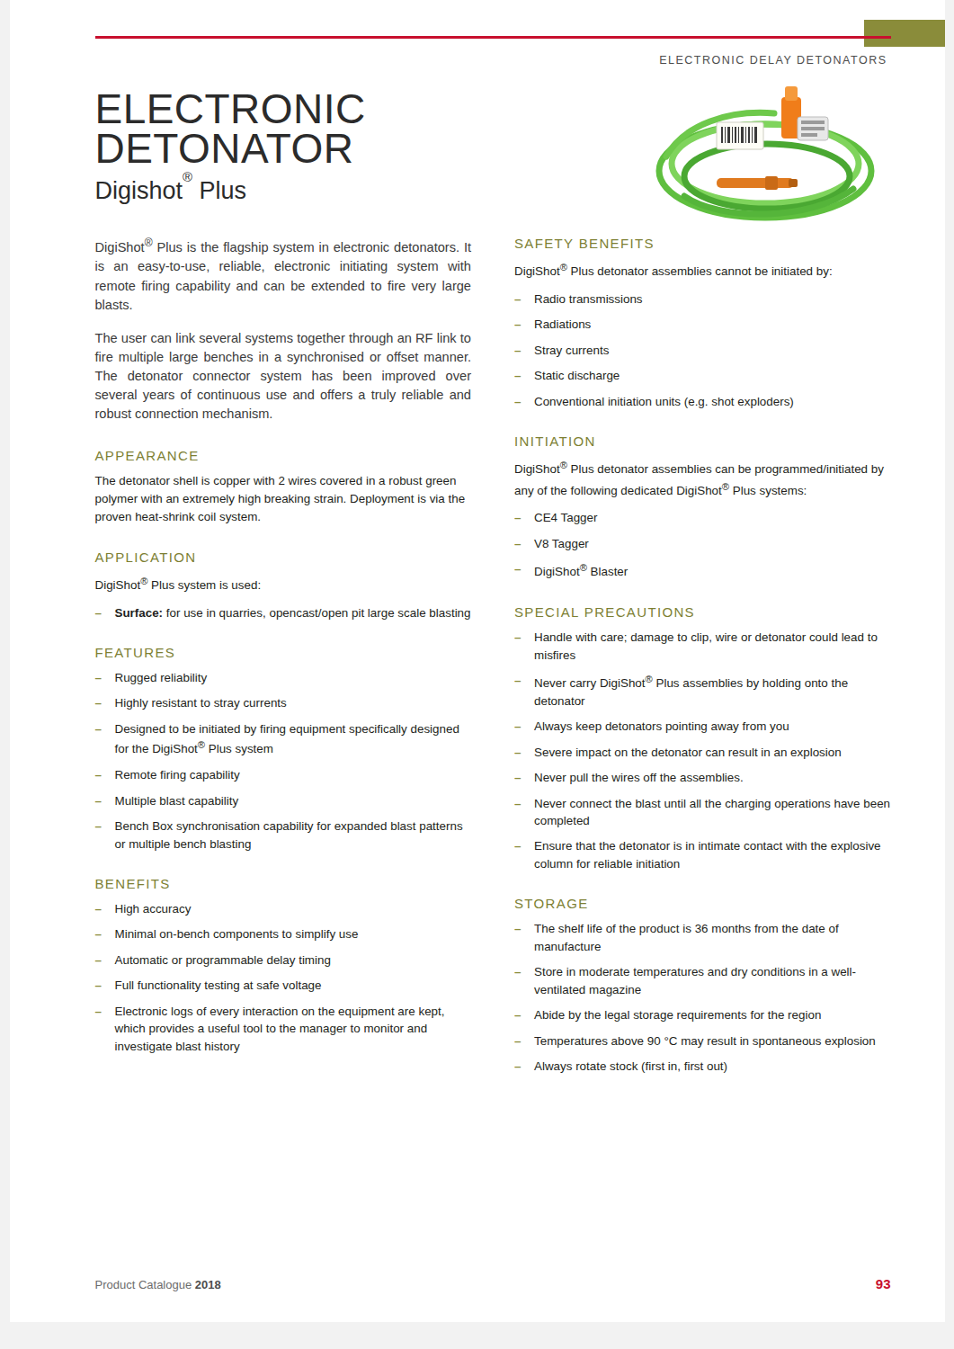Electronic Delay Detonators
ELECTRONIC DETONATOR
Digishot® Plus
DigiShot Plus electronic detonator assembly
DigiShot® Plus is the flagship system in electronic detonators. It is an easy-to-use, reliable, electronic initiating system with remote firing capability and can be extended to fire very large blasts.
The user can link several systems together through an RF link to fire multiple large benches in a synchronised or offset manner. The detonator connector system has been improved over several years of continuous use and offers a truly reliable and robust connection mechanism.
Appearance
The detonator shell is copper with 2 wires covered in a robust green polymer with an extremely high breaking strain. Deployment is via the proven heat-shrink coil system.
Application
DigiShot® Plus system is used:
Surface: for use in quarries, opencast/open pit large scale blasting
Features
Rugged reliability
Highly resistant to stray currents
Designed to be initiated by firing equipment specifically designed for the DigiShot® Plus system
Remote firing capability
Multiple blast capability
Bench Box synchronisation capability for expanded blast patterns or multiple bench blasting
Benefits
High accuracy
Minimal on-bench components to simplify use
Automatic or programmable delay timing
Full functionality testing at safe voltage
Electronic logs of every interaction on the equipment are kept, which provides a useful tool to the manager to monitor and investigate blast history
Safety Benefits
DigiShot® Plus detonator assemblies cannot be initiated by:
Radio transmissions
Radiations
Stray currents
Static discharge
Conventional initiation units (e.g. shot exploders)
Initiation
DigiShot® Plus detonator assemblies can be programmed/initiated by any of the following dedicated DigiShot® Plus systems:
CE4 Tagger
V8 Tagger
DigiShot® Blaster
Special Precautions
Handle with care; damage to clip, wire or detonator could lead to misfires
Never carry DigiShot® Plus assemblies by holding onto the detonator
Always keep detonators pointing away from you
Severe impact on the detonator can result in an explosion
Never pull the wires off the assemblies.
Never connect the blast until all the charging operations have been completed
Ensure that the detonator is in intimate contact with the explosive column for reliable initiation
Storage
The shelf life of the product is 36 months from the date of manufacture
Store in moderate temperatures and dry conditions in a well-ventilated magazine
Abide by the legal storage requirements for the region
Temperatures above 90 °C may result in spontaneous explosion
Always rotate stock (first in, first out)
Product Catalogue 2018
93